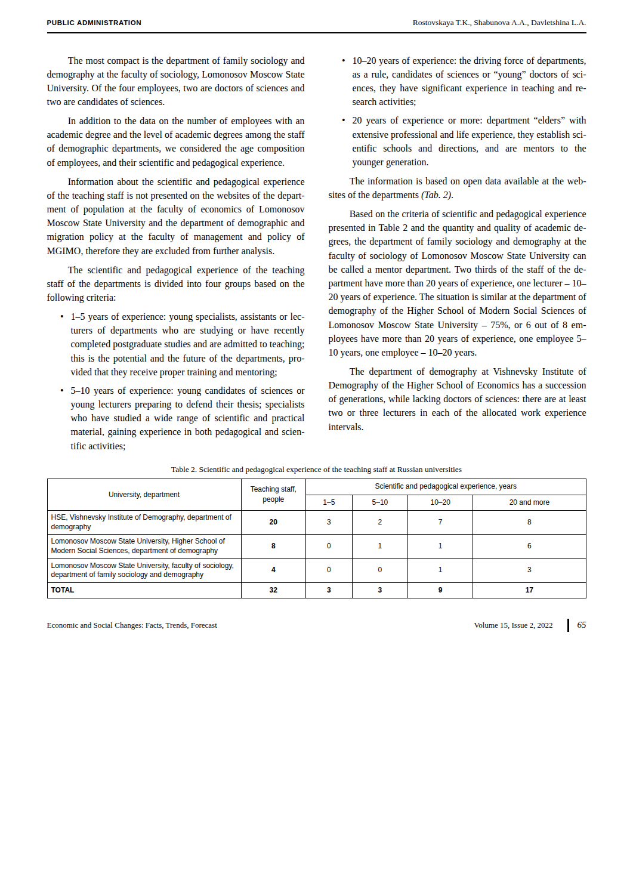Public administration
Rostovskaya T.K., Shabunova A.A., Davletshina L.A.
The most compact is the department of family sociology and demography at the faculty of sociology, Lomonosov Moscow State University. Of the four employees, two are doctors of sciences and two are candidates of sciences.
In addition to the data on the number of employees with an academic degree and the level of academic degrees among the staff of demographic departments, we considered the age composition of employees, and their scientific and pedagogical experience.
Information about the scientific and pedagogical experience of the teaching staff is not presented on the websites of the department of population at the faculty of economics of Lomonosov Moscow State University and the department of demographic and migration policy at the faculty of management and policy of MGIMO, therefore they are excluded from further analysis.
The scientific and pedagogical experience of the teaching staff of the departments is divided into four groups based on the following criteria:
1–5 years of experience: young specialists, assistants or lecturers of departments who are studying or have recently completed postgraduate studies and are admitted to teaching; this is the potential and the future of the departments, provided that they receive proper training and mentoring;
5–10 years of experience: young candidates of sciences or young lecturers preparing to defend their thesis; specialists who have studied a wide range of scientific and practical material, gaining experience in both pedagogical and scientific activities;
10–20 years of experience: the driving force of departments, as a rule, candidates of sciences or “young” doctors of sciences, they have significant experience in teaching and research activities;
20 years of experience or more: department “elders” with extensive professional and life experience, they establish scientific schools and directions, and are mentors to the younger generation.
The information is based on open data available at the websites of the departments (Tab. 2).
Based on the criteria of scientific and pedagogical experience presented in Table 2 and the quantity and quality of academic degrees, the department of family sociology and demography at the faculty of sociology of Lomonosov Moscow State University can be called a mentor department. Two thirds of the staff of the department have more than 20 years of experience, one lecturer – 10–20 years of experience. The situation is similar at the department of demography of the Higher School of Modern Social Sciences of Lomonosov Moscow State University – 75%, or 6 out of 8 employees have more than 20 years of experience, one employee 5–10 years, one employee – 10–20 years.
The department of demography at Vishnevsky Institute of Demography of the Higher School of Economics has a succession of generations, while lacking doctors of sciences: there are at least two or three lecturers in each of the allocated work experience intervals.
Table 2. Scientific and pedagogical experience of the teaching staff at Russian universities
| University, department | Teaching staff, people | Scientific and pedagogical experience, years |
| --- | --- | --- |
| 1–5 | 5–10 | 10–20 | 20 and more |
| HSE, Vishnevsky Institute of Demography, department of demography | 20 | 3 | 2 | 7 | 8 |
| Lomonosov Moscow State University, Higher School of Modern Social Sciences, department of demography | 8 | 0 | 1 | 1 | 6 |
| Lomonosov Moscow State University, faculty of sociology, department of family sociology and demography | 4 | 0 | 0 | 1 | 3 |
| TOTAL | 32 | 3 | 3 | 9 | 17 |
Economic and Social Changes: Facts, Trends, Forecast
Volume 15, Issue 2, 2022
65